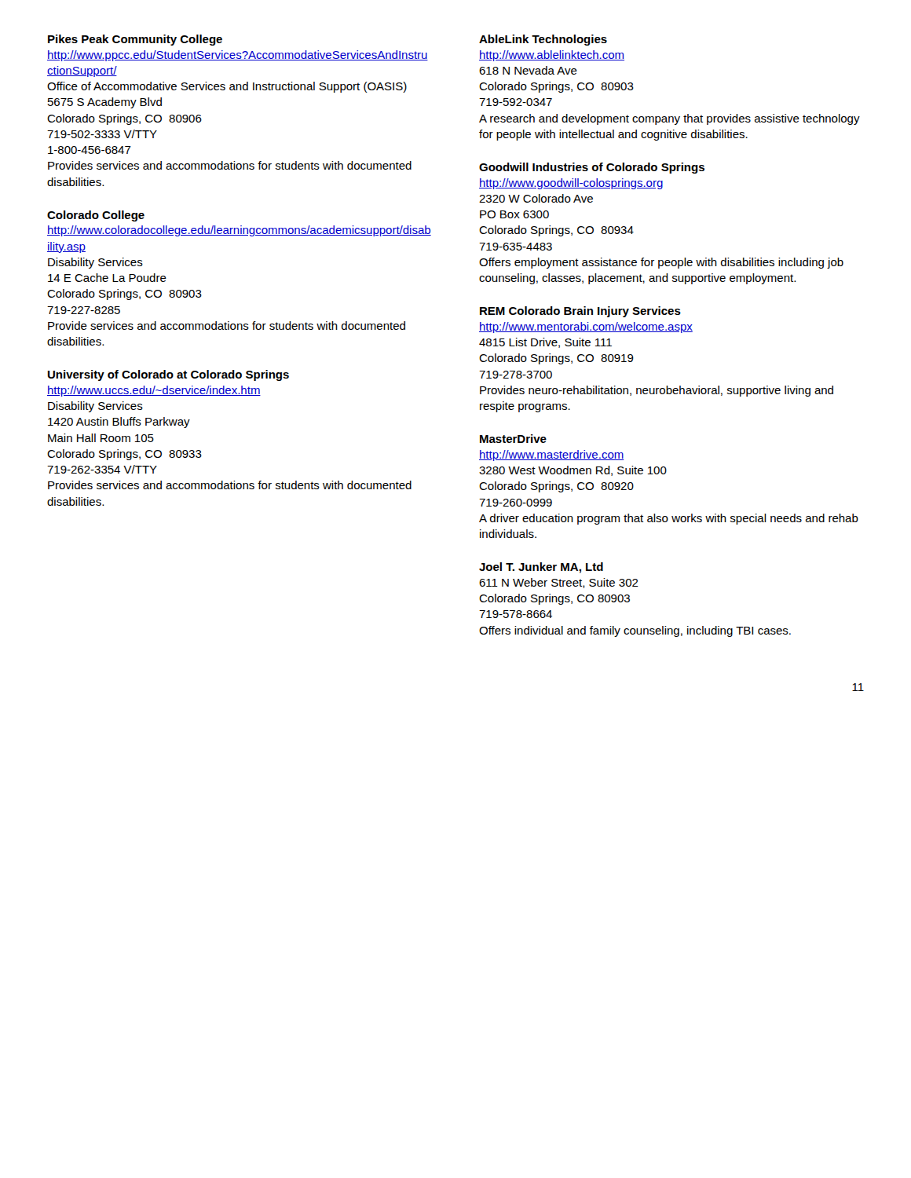Pikes Peak Community College
http://www.ppcc.edu/StudentServices?AccommodativeServicesAndInstructionSupport/
Office of Accommodative Services and Instructional Support (OASIS)
5675 S Academy Blvd
Colorado Springs, CO 80906
719-502-3333 V/TTY
1-800-456-6847
Provides services and accommodations for students with documented disabilities.
Colorado College
http://www.coloradocollege.edu/learningcommons/academicsupport/disability.asp
Disability Services
14 E Cache La Poudre
Colorado Springs, CO 80903
719-227-8285
Provide services and accommodations for students with documented disabilities.
University of Colorado at Colorado Springs
http://www.uccs.edu/~dservice/index.htm
Disability Services
1420 Austin Bluffs Parkway
Main Hall Room 105
Colorado Springs, CO 80933
719-262-3354 V/TTY
Provides services and accommodations for students with documented disabilities.
AbleLink Technologies
http://www.ablelinktech.com
618 N Nevada Ave
Colorado Springs, CO 80903
719-592-0347
A research and development company that provides assistive technology for people with intellectual and cognitive disabilities.
Goodwill Industries of Colorado Springs
http://www.goodwill-colosprings.org
2320 W Colorado Ave
PO Box 6300
Colorado Springs, CO 80934
719-635-4483
Offers employment assistance for people with disabilities including job counseling, classes, placement, and supportive employment.
REM Colorado Brain Injury Services
http://www.mentorabi.com/welcome.aspx
4815 List Drive, Suite 111
Colorado Springs, CO 80919
719-278-3700
Provides neuro-rehabilitation, neurobehavioral, supportive living and respite programs.
MasterDrive
http://www.masterdrive.com
3280 West Woodmen Rd, Suite 100
Colorado Springs, CO 80920
719-260-0999
A driver education program that also works with special needs and rehab individuals.
Joel T. Junker MA, Ltd
611 N Weber Street, Suite 302
Colorado Springs, CO 80903
719-578-8664
Offers individual and family counseling, including TBI cases.
11